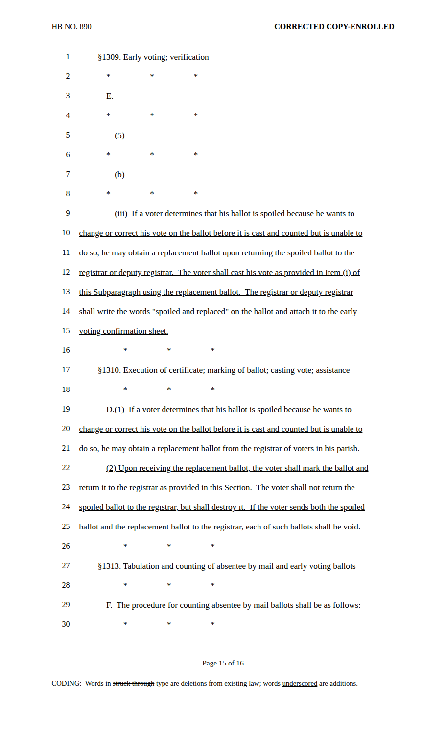HB NO. 890 CORRECTED COPY-ENROLLED
| 1 | §1309. Early voting; verification |
| 2 | * * * |
| 3 | E. |
| 4 | * * * |
| 5 | (5) |
| 6 | * * * |
| 7 | (b) |
| 8 | * * * |
| 9 | (iii) If a voter determines that his ballot is spoiled because he wants to |
| 10 | change or correct his vote on the ballot before it is cast and counted but is unable to |
| 11 | do so, he may obtain a replacement ballot upon returning the spoiled ballot to the |
| 12 | registrar or deputy registrar. The voter shall cast his vote as provided in Item (i) of |
| 13 | this Subparagraph using the replacement ballot. The registrar or deputy registrar |
| 14 | shall write the words "spoiled and replaced" on the ballot and attach it to the early |
| 15 | voting confirmation sheet. |
| 16 | * * * |
| 17 | §1310. Execution of certificate; marking of ballot; casting vote; assistance |
| 18 | * * * |
| 19 | D.(1) If a voter determines that his ballot is spoiled because he wants to |
| 20 | change or correct his vote on the ballot before it is cast and counted but is unable to |
| 21 | do so, he may obtain a replacement ballot from the registrar of voters in his parish. |
| 22 | (2) Upon receiving the replacement ballot, the voter shall mark the ballot and |
| 23 | return it to the registrar as provided in this Section. The voter shall not return the |
| 24 | spoiled ballot to the registrar, but shall destroy it. If the voter sends both the spoiled |
| 25 | ballot and the replacement ballot to the registrar, each of such ballots shall be void. |
| 26 | * * * |
| 27 | §1313. Tabulation and counting of absentee by mail and early voting ballots |
| 28 | * * * |
| 29 | F. The procedure for counting absentee by mail ballots shall be as follows: |
| 30 | * * * |
Page 15 of 16
CODING: Words in struck through type are deletions from existing law; words underscored are additions.